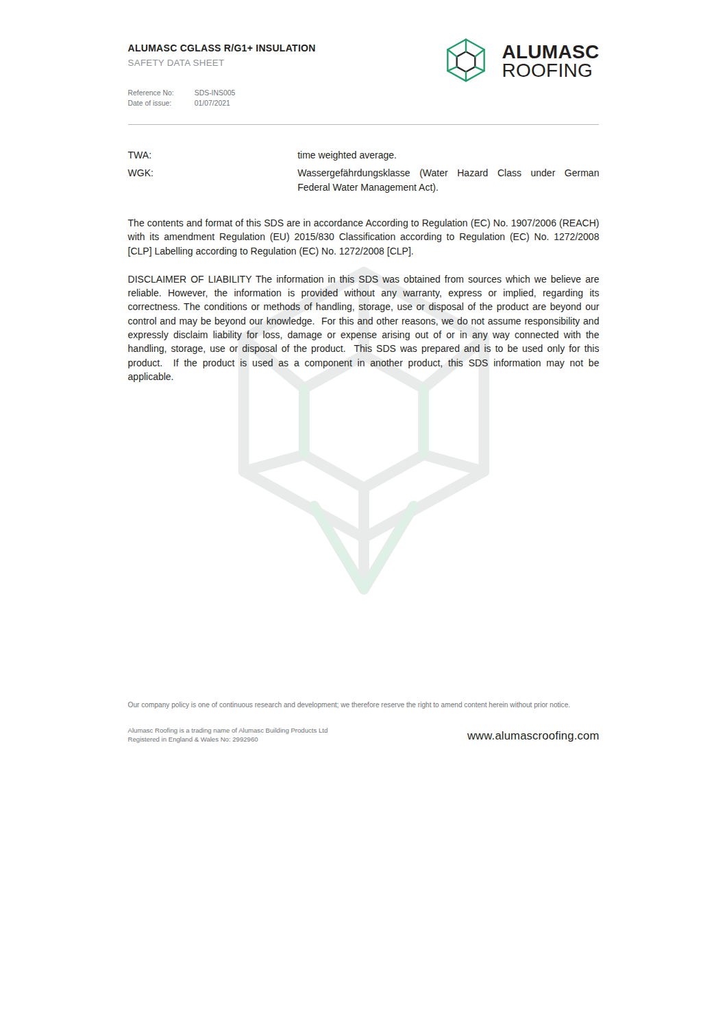Alumasc CGlass R/G1+ Insulation
Safety Data Sheet
| Reference No: | SDS-INS005 |
| Date of issue: | 01/07/2021 |
ALUMASC ROOFING
| TWA: | time weighted average. |
| WGK: | Wassergefährdungsklasse (Water Hazard Class under German Federal Water Management Act). |
The contents and format of this SDS are in accordance According to Regulation (EC) No. 1907/2006 (REACH) with its amendment Regulation (EU) 2015/830 Classification according to Regulation (EC) No. 1272/2008 [CLP] Labelling according to Regulation (EC) No. 1272/2008 [CLP].
DISCLAIMER OF LIABILITY The information in this SDS was obtained from sources which we believe are reliable. However, the information is provided without any warranty, express or implied, regarding its correctness. The conditions or methods of handling, storage, use or disposal of the product are beyond our control and may be beyond our knowledge. For this and other reasons, we do not assume responsibility and expressly disclaim liability for loss, damage or expense arising out of or in any way connected with the handling, storage, use or disposal of the product. This SDS was prepared and is to be used only for this product. If the product is used as a component in another product, this SDS information may not be applicable.
Our company policy is one of continuous research and development; we therefore reserve the right to amend content herein without prior notice.
Alumasc Roofing is a trading name of Alumasc Building Products Ltd
Registered in England & Wales No: 2992960
www.alumascroofing.com